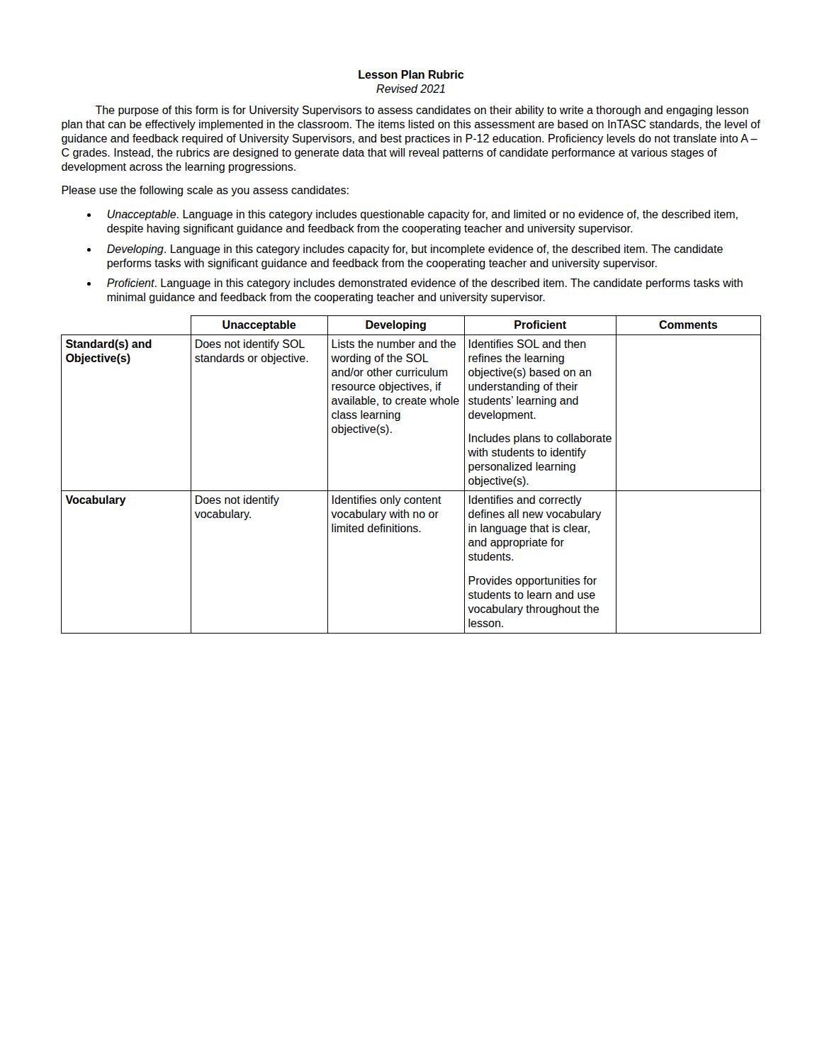Lesson Plan Rubric
Revised 2021
The purpose of this form is for University Supervisors to assess candidates on their ability to write a thorough and engaging lesson plan that can be effectively implemented in the classroom. The items listed on this assessment are based on InTASC standards, the level of guidance and feedback required of University Supervisors, and best practices in P-12 education. Proficiency levels do not translate into A – C grades. Instead, the rubrics are designed to generate data that will reveal patterns of candidate performance at various stages of development across the learning progressions.
Please use the following scale as you assess candidates:
Unacceptable. Language in this category includes questionable capacity for, and limited or no evidence of, the described item, despite having significant guidance and feedback from the cooperating teacher and university supervisor.
Developing. Language in this category includes capacity for, but incomplete evidence of, the described item. The candidate performs tasks with significant guidance and feedback from the cooperating teacher and university supervisor.
Proficient. Language in this category includes demonstrated evidence of the described item. The candidate performs tasks with minimal guidance and feedback from the cooperating teacher and university supervisor.
| | Unacceptable | Developing | Proficient | Comments |
| --- | --- | --- | --- | --- |
| Standard(s) and Objective(s) | Does not identify SOL standards or objective. | Lists the number and the wording of the SOL and/or other curriculum resource objectives, if available, to create whole class learning objective(s). | Identifies SOL and then refines the learning objective(s) based on an understanding of their students’ learning and development. Includes plans to collaborate with students to identify personalized learning objective(s). | |
| Vocabulary | Does not identify vocabulary. | Identifies only content vocabulary with no or limited definitions. | Identifies and correctly defines all new vocabulary in language that is clear, and appropriate for students. Provides opportunities for students to learn and use vocabulary throughout the lesson. | |